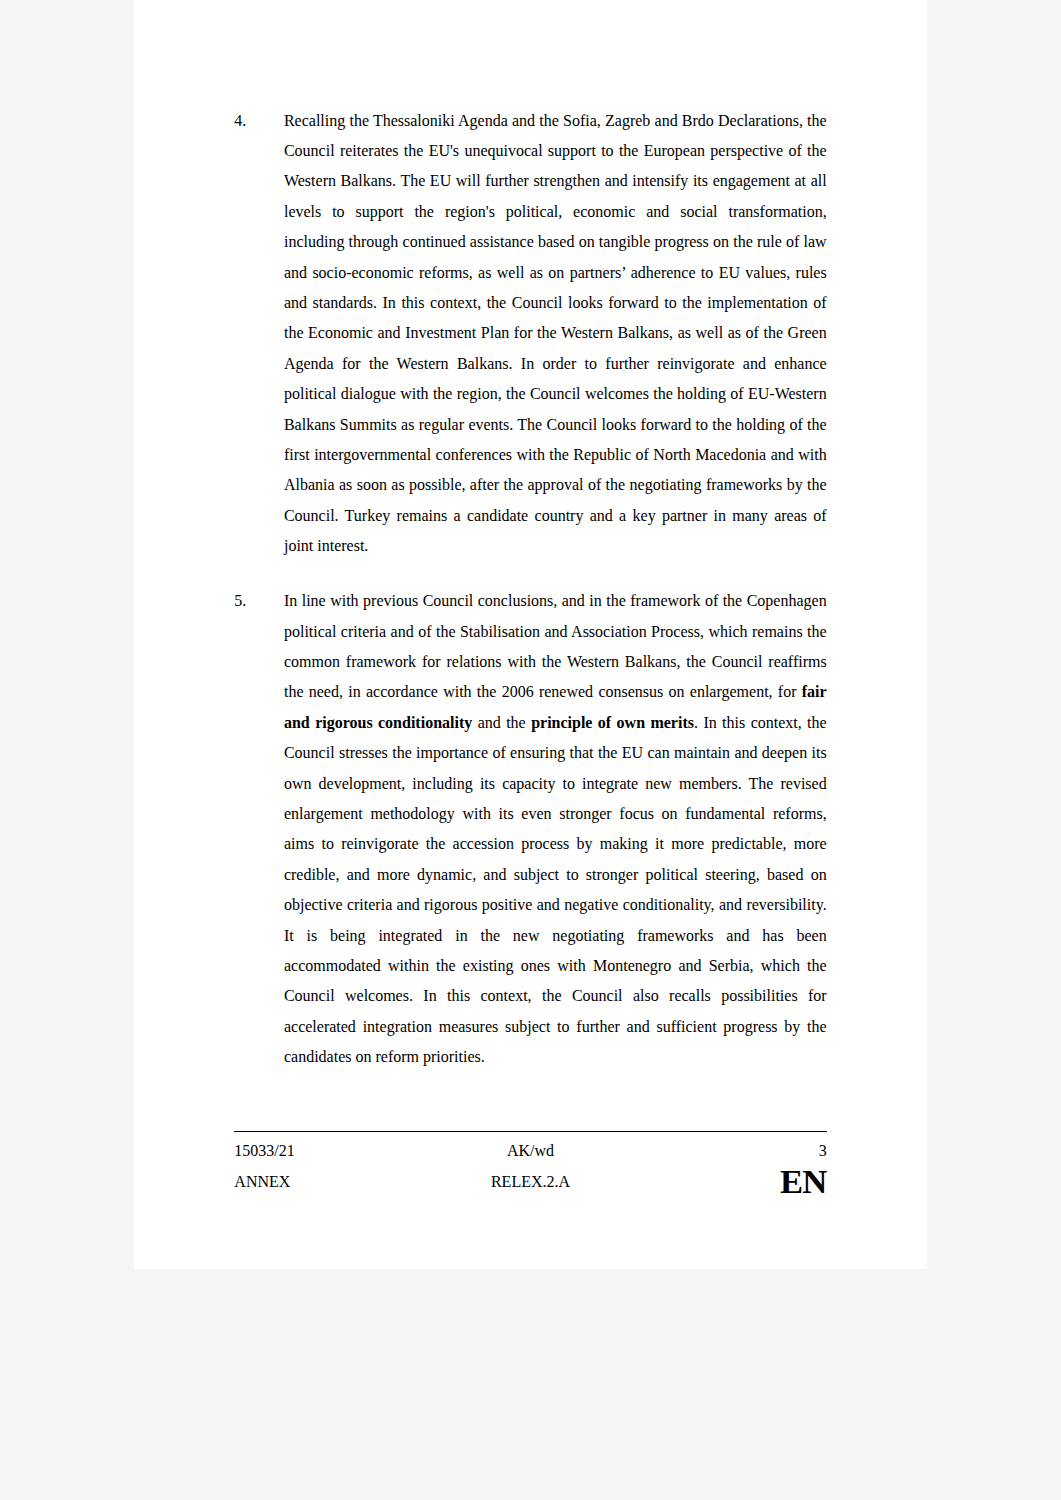4. Recalling the Thessaloniki Agenda and the Sofia, Zagreb and Brdo Declarations, the Council reiterates the EU's unequivocal support to the European perspective of the Western Balkans. The EU will further strengthen and intensify its engagement at all levels to support the region's political, economic and social transformation, including through continued assistance based on tangible progress on the rule of law and socio-economic reforms, as well as on partners’ adherence to EU values, rules and standards. In this context, the Council looks forward to the implementation of the Economic and Investment Plan for the Western Balkans, as well as of the Green Agenda for the Western Balkans. In order to further reinvigorate and enhance political dialogue with the region, the Council welcomes the holding of EU-Western Balkans Summits as regular events. The Council looks forward to the holding of the first intergovernmental conferences with the Republic of North Macedonia and with Albania as soon as possible, after the approval of the negotiating frameworks by the Council. Turkey remains a candidate country and a key partner in many areas of joint interest.
5. In line with previous Council conclusions, and in the framework of the Copenhagen political criteria and of the Stabilisation and Association Process, which remains the common framework for relations with the Western Balkans, the Council reaffirms the need, in accordance with the 2006 renewed consensus on enlargement, for fair and rigorous conditionality and the principle of own merits. In this context, the Council stresses the importance of ensuring that the EU can maintain and deepen its own development, including its capacity to integrate new members. The revised enlargement methodology with its even stronger focus on fundamental reforms, aims to reinvigorate the accession process by making it more predictable, more credible, and more dynamic, and subject to stronger political steering, based on objective criteria and rigorous positive and negative conditionality, and reversibility. It is being integrated in the new negotiating frameworks and has been accommodated within the existing ones with Montenegro and Serbia, which the Council welcomes. In this context, the Council also recalls possibilities for accelerated integration measures subject to further and sufficient progress by the candidates on reform priorities.
15033/21
AK/wd
3
ANNEX
RELEX.2.A
EN